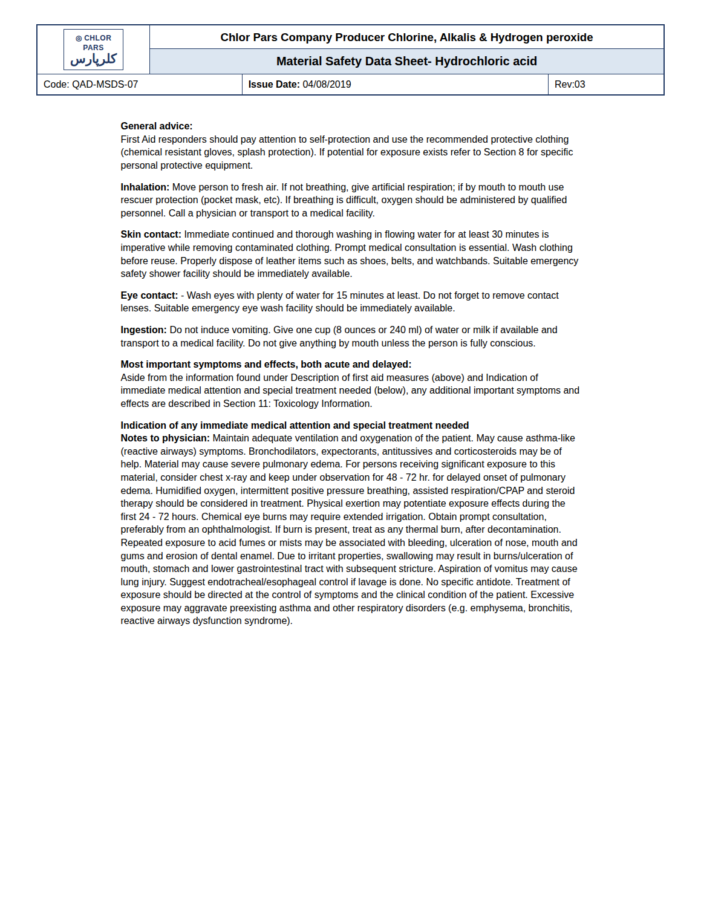| ◎ CHLOR PARS کلرپارس | Chlor Pars Company Producer Chlorine, Alkalis & Hydrogen peroxide |
| Material Safety Data Sheet- Hydrochloric acid |
| Code: QAD-MSDS-07 | Issue Date: 04/08/2019 | Rev:03 |
General advice:
First Aid responders should pay attention to self-protection and use the recommended protective clothing (chemical resistant gloves, splash protection). If potential for exposure exists refer to Section 8 for specific personal protective equipment.
Inhalation: Move person to fresh air. If not breathing, give artificial respiration; if by mouth to mouth use rescuer protection (pocket mask, etc). If breathing is difficult, oxygen should be administered by qualified personnel. Call a physician or transport to a medical facility.
Skin contact: Immediate continued and thorough washing in flowing water for at least 30 minutes is imperative while removing contaminated clothing. Prompt medical consultation is essential. Wash clothing before reuse. Properly dispose of leather items such as shoes, belts, and watchbands. Suitable emergency safety shower facility should be immediately available.
Eye contact: - Wash eyes with plenty of water for 15 minutes at least. Do not forget to remove contact lenses. Suitable emergency eye wash facility should be immediately available.
Ingestion: Do not induce vomiting. Give one cup (8 ounces or 240 ml) of water or milk if available and transport to a medical facility. Do not give anything by mouth unless the person is fully conscious.
Most important symptoms and effects, both acute and delayed:
Aside from the information found under Description of first aid measures (above) and Indication of immediate medical attention and special treatment needed (below), any additional important symptoms and effects are described in Section 11: Toxicology Information.
Indication of any immediate medical attention and special treatment needed
Notes to physician: Maintain adequate ventilation and oxygenation of the patient. May cause asthma-like (reactive airways) symptoms. Bronchodilators, expectorants, antitussives and corticosteroids may be of help. Material may cause severe pulmonary edema. For persons receiving significant exposure to this material, consider chest x-ray and keep under observation for 48 - 72 hr. for delayed onset of pulmonary edema. Humidified oxygen, intermittent positive pressure breathing, assisted respiration/CPAP and steroid therapy should be considered in treatment. Physical exertion may potentiate exposure effects during the first 24 - 72 hours. Chemical eye burns may require extended irrigation. Obtain prompt consultation, preferably from an ophthalmologist. If burn is present, treat as any thermal burn, after decontamination. Repeated exposure to acid fumes or mists may be associated with bleeding, ulceration of nose, mouth and gums and erosion of dental enamel. Due to irritant properties, swallowing may result in burns/ulceration of mouth, stomach and lower gastrointestinal tract with subsequent stricture. Aspiration of vomitus may cause lung injury. Suggest endotracheal/esophageal control if lavage is done. No specific antidote. Treatment of exposure should be directed at the control of symptoms and the clinical condition of the patient. Excessive exposure may aggravate preexisting asthma and other respiratory disorders (e.g. emphysema, bronchitis, reactive airways dysfunction syndrome).